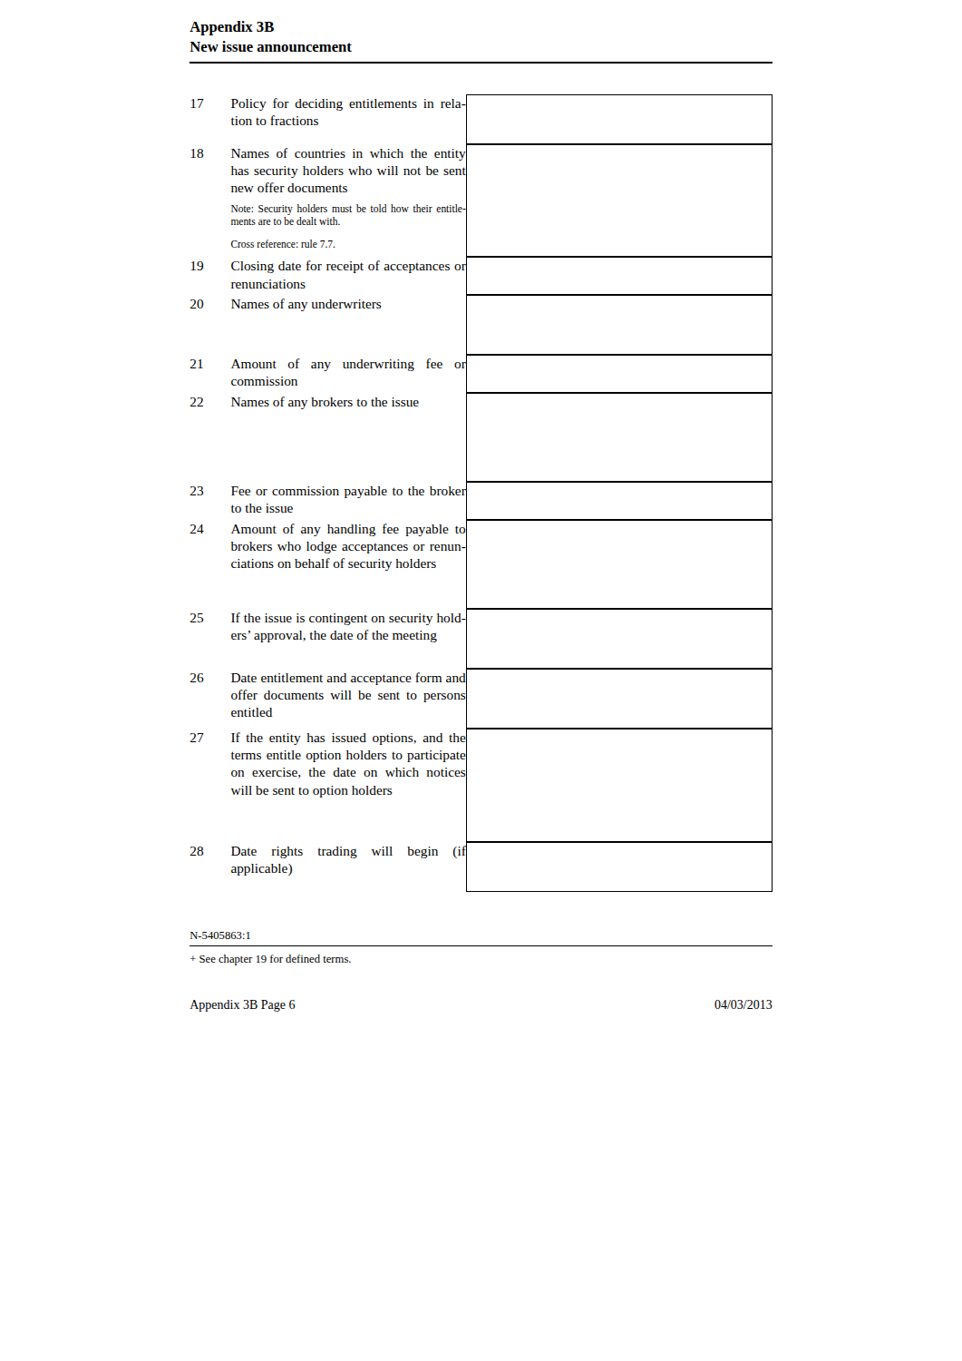Appendix 3B New issue announcement
| 17 | Policy for deciding entitlements in relation to fractions | |
| 18 | Names of countries in which the entity has security holders who will not be sent new offer documents Note: Security holders must be told how their entitlements are to be dealt with. Cross reference: rule 7.7. | |
| 19 | Closing date for receipt of acceptances or renunciations | |
| 20 | Names of any underwriters | |
| 21 | Amount of any underwriting fee or commission | |
| 22 | Names of any brokers to the issue | |
| 23 | Fee or commission payable to the broker to the issue | |
| 24 | Amount of any handling fee payable to brokers who lodge acceptances or renunciations on behalf of security holders | |
| 25 | If the issue is contingent on security holders’ approval, the date of the meeting | |
| 26 | Date entitlement and acceptance form and offer documents will be sent to persons entitled | |
| 27 | If the entity has issued options, and the terms entitle option holders to participate on exercise, the date on which notices will be sent to option holders | |
| 28 | Date rights trading will begin (if applicable) | |
N-5405863:1
+ See chapter 19 for defined terms.
Appendix 3B Page 6 04/03/2013